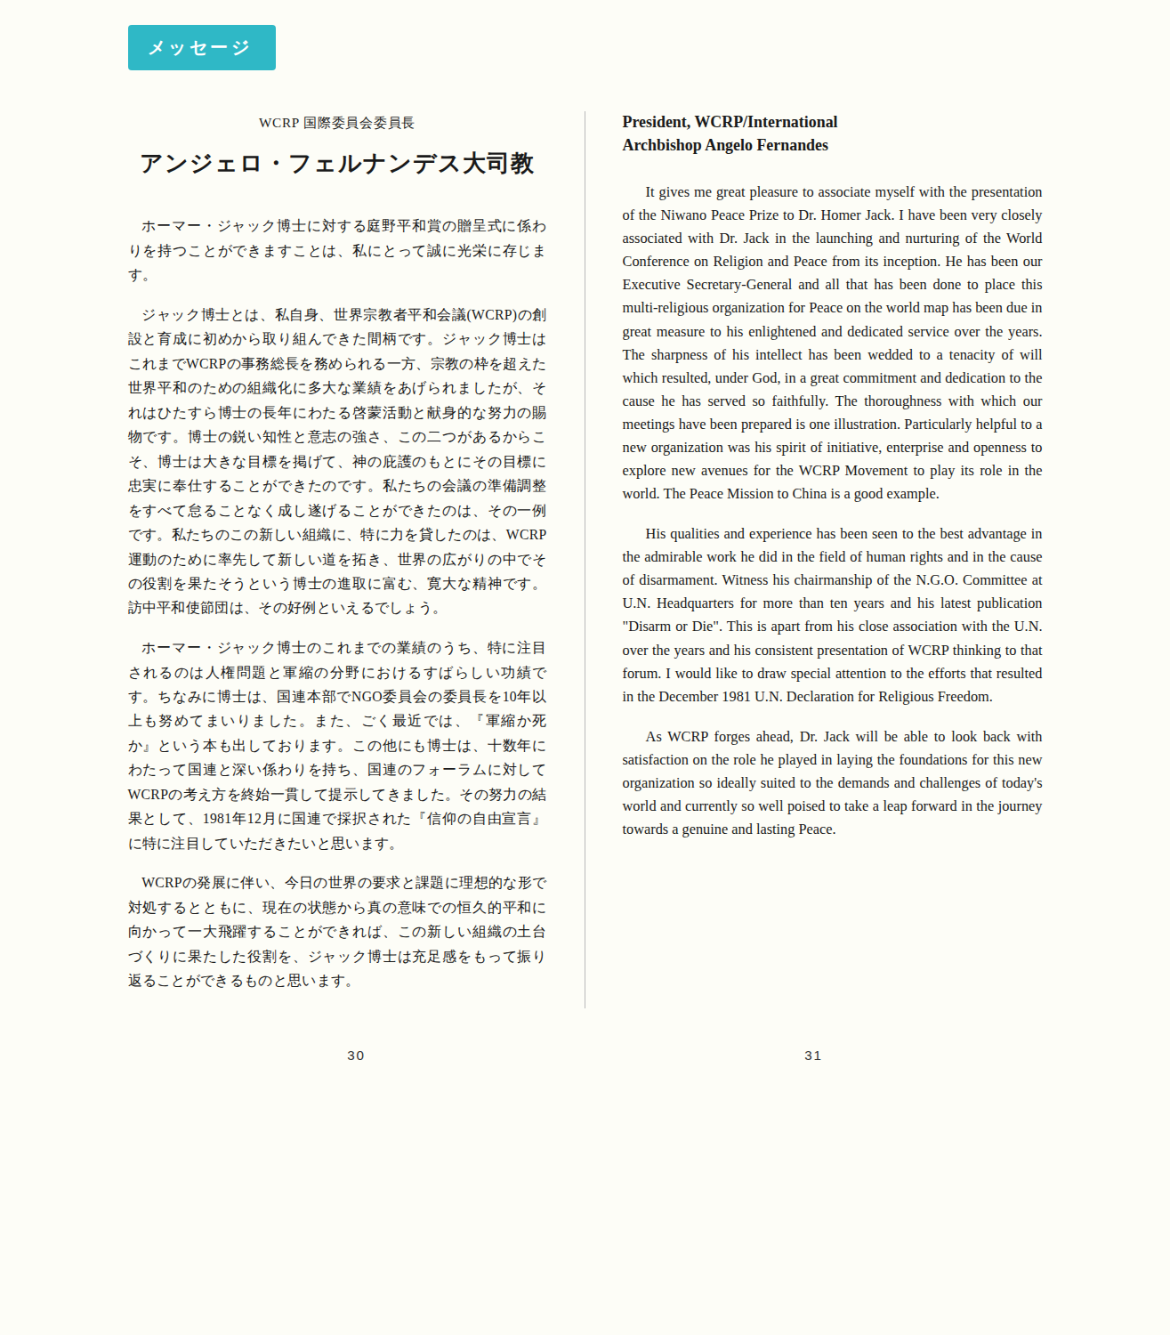メッセージ
WCRP 国際委員会委員長 アンジェロ・フェルナンデス大司教
ホーマー・ジャック博士に対する庭野平和賞の贈呈式に係わりを持つことができますことは、私にとって誠に光栄に存じます。
ジャック博士とは、私自身、世界宗教者平和会議(WCRP)の創設と育成に初めから取り組んできた間柄です。ジャック博士はこれまでWCRPの事務総長を務められる一方、宗教の枠を超えた世界平和のための組織化に多大な業績をあげられましたが、それはひたすら博士の長年にわたる啓蒙活動と献身的な努力の賜物です。博士の鋭い知性と意志の強さ、この二つがあるからこそ、博士は大きな目標を掲げて、神の庇護のもとにその目標に忠実に奉仕することができたのです。私たちの会議の準備調整をすべて怠ることなく成し遂げることができたのは、その一例です。私たちのこの新しい組織に、特に力を貸したのは、WCRP運動のために率先して新しい道を拓き、世界の広がりの中でその役割を果たそうという博士の進取に富む、寛大な精神です。訪中平和使節団は、その好例といえるでしょう。
ホーマー・ジャック博士のこれまでの業績のうち、特に注目されるのは人権問題と軍縮の分野におけるすばらしい功績です。ちなみに博士は、国連本部でNGO委員会の委員長を10年以上も努めてまいりました。また、ごく最近では、『軍縮か死か』という本も出しております。この他にも博士は、十数年にわたって国連と深い係わりを持ち、国連のフォーラムに対してWCRPの考え方を終始一貫して提示してきました。その努力の結果として、1981年12月に国連で採択された『信仰の自由宣言』に特に注目していただきたいと思います。
WCRPの発展に伴い、今日の世界の要求と課題に理想的な形で対処するとともに、現在の状態から真の意味での恒久的平和に向かって一大飛躍することができれば、この新しい組織の土台づくりに果たした役割を、ジャック博士は充足感をもって振り返ることができるものと思います。
President, WCRP/International
Archbishop Angelo Fernandes
It gives me great pleasure to associate myself with the presentation of the Niwano Peace Prize to Dr. Homer Jack. I have been very closely associated with Dr. Jack in the launching and nurturing of the World Conference on Religion and Peace from its inception. He has been our Executive Secretary-General and all that has been done to place this multi-religious organization for Peace on the world map has been due in great measure to his enlightened and dedicated service over the years. The sharpness of his intellect has been wedded to a tenacity of will which resulted, under God, in a great commitment and dedication to the cause he has served so faithfully. The thoroughness with which our meetings have been prepared is one illustration. Particularly helpful to a new organization was his spirit of initiative, enterprise and openness to explore new avenues for the WCRP Movement to play its role in the world. The Peace Mission to China is a good example.
His qualities and experience has been seen to the best advantage in the admirable work he did in the field of human rights and in the cause of disarmament. Witness his chairmanship of the N.G.O. Committee at U.N. Headquarters for more than ten years and his latest publication "Disarm or Die". This is apart from his close association with the U.N. over the years and his consistent presentation of WCRP thinking to that forum. I would like to draw special attention to the efforts that resulted in the December 1981 U.N. Declaration for Religious Freedom.
As WCRP forges ahead, Dr. Jack will be able to look back with satisfaction on the role he played in laying the foundations for this new organization so ideally suited to the demands and challenges of today's world and currently so well poised to take a leap forward in the journey towards a genuine and lasting Peace.
30 31